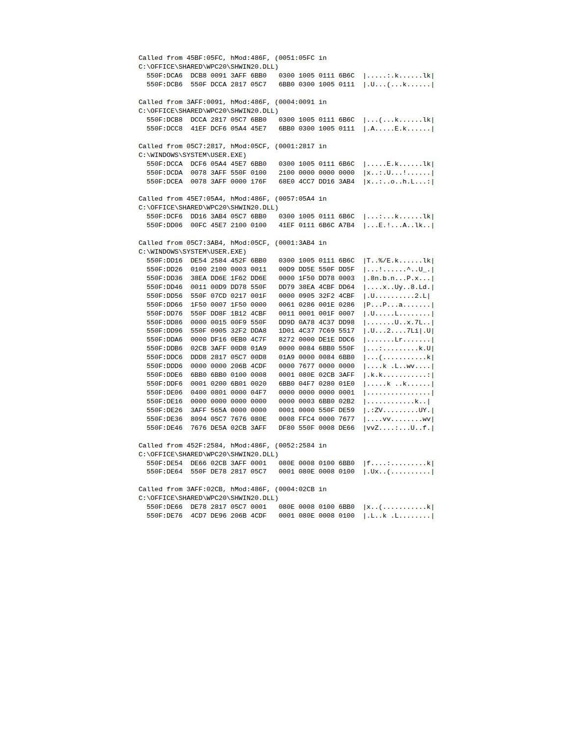Called from 45BF:05FC, hMod:486F, (0051:05FC in
C:\OFFICE\SHARED\WPC20\SHWIN20.DLL)
  550F:DCA6  DCB8 0091 3AFF 6BB0   0300 1005 0111 6B6C  |.....:.k......lk|
  550F:DCB6  550F DCCA 2817 05C7   6BB0 0300 1005 0111  |.U...(...k......|

Called from 3AFF:0091, hMod:486F, (0004:0091 in
C:\OFFICE\SHARED\WPC20\SHWIN20.DLL)
  550F:DCB8  DCCA 2817 05C7 6BB0   0300 1005 0111 6B6C  |...(...k......lk|
  550F:DCC8  41EF DCF6 05A4 45E7   6BB0 0300 1005 0111  |.A.....E.k......|

Called from 05C7:2817, hMod:05CF, (0001:2817 in
C:\WINDOWS\SYSTEM\USER.EXE)
  550F:DCCA  DCF6 05A4 45E7 6BB0   0300 1005 0111 6B6C  |.....E.k......lk|
  550F:DCDA  0078 3AFF 550F 0100   2100 0000 0000 0000  |x..:.U...!......|
  550F:DCEA  0078 3AFF 0000 176F   68E0 4CC7 DD16 3AB4  |x..:..o..h.L...:|

Called from 45E7:05A4, hMod:486F, (0057:05A4 in
C:\OFFICE\SHARED\WPC20\SHWIN20.DLL)
  550F:DCF6  DD16 3AB4 05C7 6BB0   0300 1005 0111 6B6C  |...:...k......lk|
  550F:DD06  00FC 45E7 2100 0100   41EF 0111 6B6C A7B4  |...E.!...A..lk..|

Called from 05C7:3AB4, hMod:05CF, (0001:3AB4 in
C:\WINDOWS\SYSTEM\USER.EXE)
  550F:DD16  DE54 2584 452F 6BB0   0300 1005 0111 6B6C  |T..%/E.k......lk|
  550F:DD26  0100 2100 0003 0011   00D9 DD5E 550F DD5F  |...!......^..U_.|
  550F:DD36  38EA DD6E 1F62 DD6E   0000 1F50 DD78 0003  |.8n.b.n...P.x...|
  550F:DD46  0011 00D9 DD78 550F   DD79 38EA 4CBF DD64  |....x..Uy..8.Ld.|
  550F:DD56  550F 07CD 0217 001F   0000 0905 32F2 4CBF  |.U..........2.L|
  550F:DD66  1F50 0007 1F50 0000   0061 0286 001E 0286  |P...P...a.......|
  550F:DD76  550F DD8F 1B12 4CBF   0011 0001 001F 0007  |.U.....L........|
  550F:DD86  0000 0015 00F9 550F   DD9D 0A78 4C37 DD98  |.......U..x.7L..|
  550F:DD96  550F 0905 32F2 DDA8   1D01 4C37 7C69 5517  |.U...2....7Li|.U|
  550F:DDA6  0000 DF16 0EB0 4C7F   8272 0000 DE1E DDC6  |.......Lr.......|
  550F:DDB6  02CB 3AFF 00D8 01A9   0000 0084 6BB0 550F  |...:.........k.U|
  550F:DDC6  DDD8 2817 05C7 00D8   01A9 0000 0084 6BB0  |...(...........k|
  550F:DDD6  0000 0000 206B 4CDF   0000 7677 0000 0000  |....k .L..wv....|
  550F:DDE6  6BB0 6BB0 0100 0008   0001 080E 02CB 3AFF  |.k.k...........:|
  550F:DDF6  0001 0200 6B01 0020   6BB0 04F7 0280 01E0  |.....k ..k......|
  550F:DE06  0400 0801 0000 04F7   0000 0000 0000 0001  |................|
  550F:DE16  0000 0000 0000 0000   0000 0003 6BB0 02B2  |............k..|
  550F:DE26  3AFF 565A 0000 0000   0001 0000 550F DE59  |.:ZV.........UY.|
  550F:DE36  8094 05C7 7676 080E   0008 FFC4 0000 7677  |....vv........wv|
  550F:DE46  7676 DE5A 02CB 3AFF   DF80 550F 0008 DE66  |vvZ....:...U..f.|

Called from 452F:2584, hMod:486F, (0052:2584 in
C:\OFFICE\SHARED\WPC20\SHWIN20.DLL)
  550F:DE54  DE66 02CB 3AFF 0001   080E 0008 0100 6BB0  |f....:.........k|
  550F:DE64  550F DE78 2817 05C7   0001 080E 0008 0100  |.Ux..(..........|

Called from 3AFF:02CB, hMod:486F, (0004:02CB in
C:\OFFICE\SHARED\WPC20\SHWIN20.DLL)
  550F:DE66  DE78 2817 05C7 0001   080E 0008 0100 6BB0  |x..(...........k|
  550F:DE76  4CD7 DE96 206B 4CDF   0001 080E 0008 0100  |.L..k .L........|